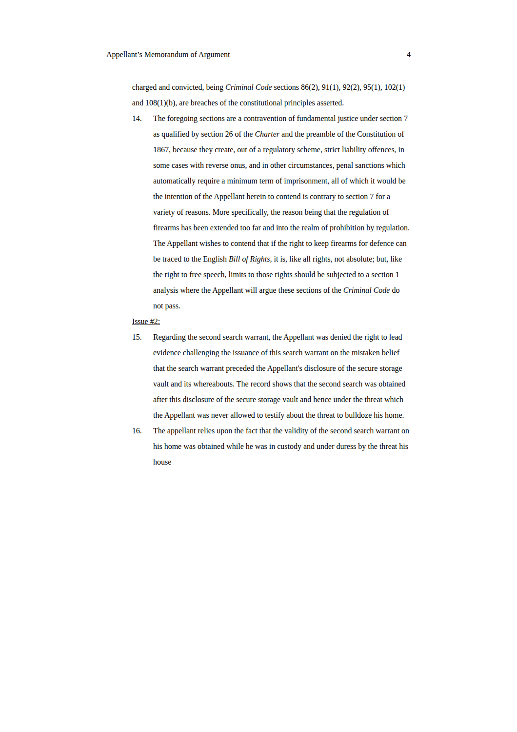Appellant’s Memorandum of Argument 4
charged and convicted, being Criminal Code sections 86(2), 91(1), 92(2), 95(1), 102(1) and 108(1)(b), are breaches of the constitutional principles asserted.
14. The foregoing sections are a contravention of fundamental justice under section 7 as qualified by section 26 of the Charter and the preamble of the Constitution of 1867, because they create, out of a regulatory scheme, strict liability offences, in some cases with reverse onus, and in other circumstances, penal sanctions which automatically require a minimum term of imprisonment, all of which it would be the intention of the Appellant herein to contend is contrary to section 7 for a variety of reasons. More specifically, the reason being that the regulation of firearms has been extended too far and into the realm of prohibition by regulation. The Appellant wishes to contend that if the right to keep firearms for defence can be traced to the English Bill of Rights, it is, like all rights, not absolute; but, like the right to free speech, limits to those rights should be subjected to a section 1 analysis where the Appellant will argue these sections of the Criminal Code do not pass.
Issue #2:
15. Regarding the second search warrant, the Appellant was denied the right to lead evidence challenging the issuance of this search warrant on the mistaken belief that the search warrant preceded the Appellant's disclosure of the secure storage vault and its whereabouts. The record shows that the second search was obtained after this disclosure of the secure storage vault and hence under the threat which the Appellant was never allowed to testify about the threat to bulldoze his home.
16. The appellant relies upon the fact that the validity of the second search warrant on his home was obtained while he was in custody and under duress by the threat his house